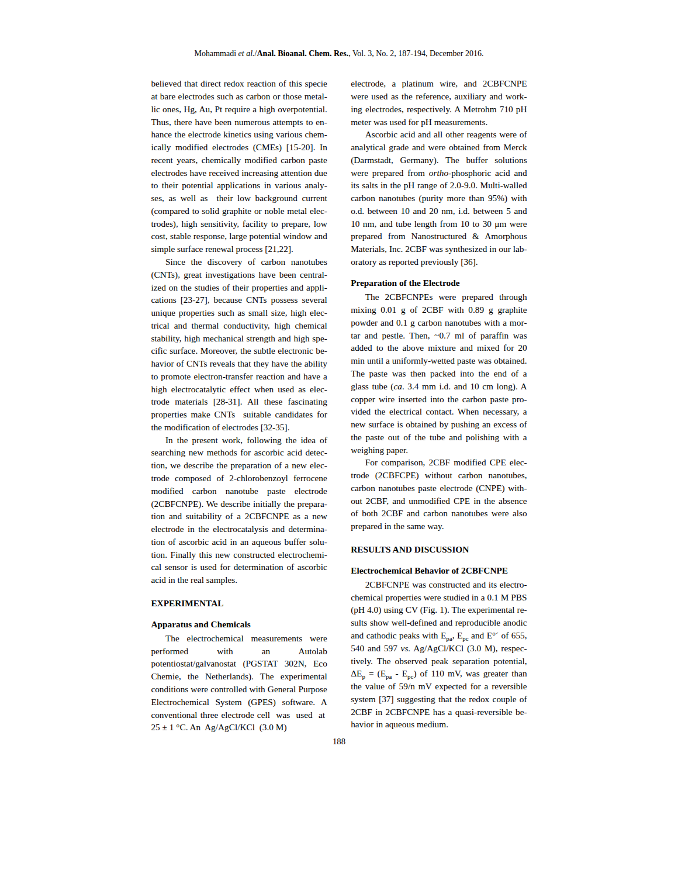Mohammadi et al./Anal. Bioanal. Chem. Res., Vol. 3, No. 2, 187-194, December 2016.
believed that direct redox reaction of this specie at bare electrodes such as carbon or those metallic ones, Hg, Au, Pt require a high overpotential. Thus, there have been numerous attempts to enhance the electrode kinetics using various chemically modified electrodes (CMEs) [15-20]. In recent years, chemically modified carbon paste electrodes have received increasing attention due to their potential applications in various analyses, as well as their low background current (compared to solid graphite or noble metal electrodes), high sensitivity, facility to prepare, low cost, stable response, large potential window and simple surface renewal process [21,22].
Since the discovery of carbon nanotubes (CNTs), great investigations have been centralized on the studies of their properties and applications [23-27], because CNTs possess several unique properties such as small size, high electrical and thermal conductivity, high chemical stability, high mechanical strength and high specific surface. Moreover, the subtle electronic behavior of CNTs reveals that they have the ability to promote electron-transfer reaction and have a high electrocatalytic effect when used as electrode materials [28-31]. All these fascinating properties make CNTs suitable candidates for the modification of electrodes [32-35].
In the present work, following the idea of searching new methods for ascorbic acid detection, we describe the preparation of a new electrode composed of 2-chlorobenzoyl ferrocene modified carbon nanotube paste electrode (2CBFCNPE). We describe initially the preparation and suitability of a 2CBFCNPE as a new electrode in the electrocatalysis and determination of ascorbic acid in an aqueous buffer solution. Finally this new constructed electrochemical sensor is used for determination of ascorbic acid in the real samples.
EXPERIMENTAL
Apparatus and Chemicals
The electrochemical measurements were performed with an Autolab potentiostat/galvanostat (PGSTAT 302N, Eco Chemie, the Netherlands). The experimental conditions were controlled with General Purpose Electrochemical System (GPES) software. A conventional three electrode cell was used at 25 ± 1 °C. An Ag/AgCl/KCl (3.0 M)
electrode, a platinum wire, and 2CBFCNPE were used as the reference, auxiliary and working electrodes, respectively. A Metrohm 710 pH meter was used for pH measurements.
Ascorbic acid and all other reagents were of analytical grade and were obtained from Merck (Darmstadt, Germany). The buffer solutions were prepared from ortho-phosphoric acid and its salts in the pH range of 2.0-9.0. Multi-walled carbon nanotubes (purity more than 95%) with o.d. between 10 and 20 nm, i.d. between 5 and 10 nm, and tube length from 10 to 30 μm were prepared from Nanostructured & Amorphous Materials, Inc. 2CBF was synthesized in our laboratory as reported previously [36].
Preparation of the Electrode
The 2CBFCNPEs were prepared through mixing 0.01 g of 2CBF with 0.89 g graphite powder and 0.1 g carbon nanotubes with a mortar and pestle. Then, ~0.7 ml of paraffin was added to the above mixture and mixed for 20 min until a uniformly-wetted paste was obtained. The paste was then packed into the end of a glass tube (ca. 3.4 mm i.d. and 10 cm long). A copper wire inserted into the carbon paste provided the electrical contact. When necessary, a new surface is obtained by pushing an excess of the paste out of the tube and polishing with a weighing paper.
For comparison, 2CBF modified CPE electrode (2CBFCPE) without carbon nanotubes, carbon nanotubes paste electrode (CNPE) without 2CBF, and unmodified CPE in the absence of both 2CBF and carbon nanotubes were also prepared in the same way.
RESULTS AND DISCUSSION
Electrochemical Behavior of 2CBFCNPE
2CBFCNPE was constructed and its electrochemical properties were studied in a 0.1 M PBS (pH 4.0) using CV (Fig. 1). The experimental results show well-defined and reproducible anodic and cathodic peaks with Epa, Epc and E°´ of 655, 540 and 597 vs. Ag/AgCl/KCl (3.0 M), respectively. The observed peak separation potential, ΔEp = (Epa - Epc) of 110 mV, was greater than the value of 59/n mV expected for a reversible system [37] suggesting that the redox couple of 2CBF in 2CBFCNPE has a quasi-reversible behavior in aqueous medium.
188